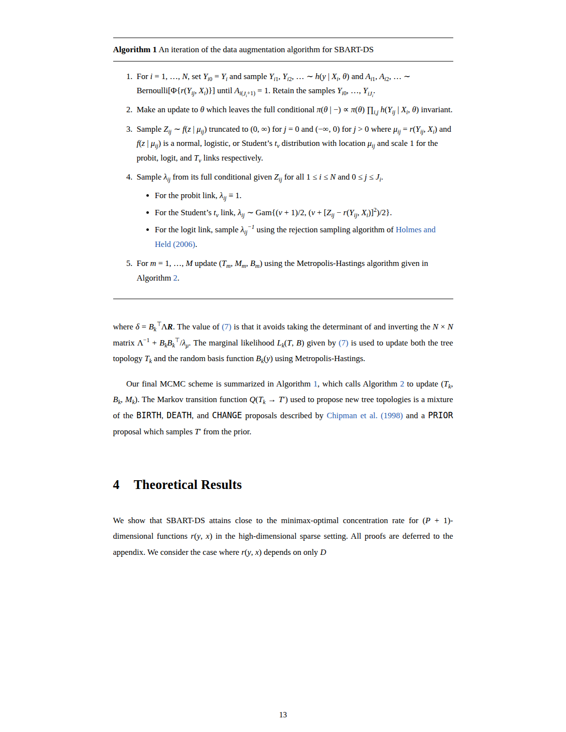Algorithm 1 An iteration of the data augmentation algorithm for SBART-DS
For i = 1, …, N, set Yi0 = Yi and sample Yi1, Yi2, … ∼ h(y | Xi, θ) and Ai1, Ai2, … ∼ Bernoulli[Φ{r(Yij, Xi)}] until Ai(Ji+1) = 1. Retain the samples Yi0, …, YiJi.
Make an update to θ which leaves the full conditional π(θ | −) ∝ π(θ) ∏i,j h(Yij | Xi, θ) invariant.
Sample Zij ∼ f(z | μij) truncated to (0, ∞) for j = 0 and (−∞, 0) for j > 0 where μij = r(Yij, Xi) and f(z | μij) is a normal, logistic, or Student’s tν distribution with location μij and scale 1 for the probit, logit, and Tν links respectively.
Sample λij from its full conditional given Zij for all 1 ≤ i ≤ N and 0 ≤ j ≤ Ji.
For the probit link, λij ≡ 1.
For the Student’s tν link, λij ∼ Gam{(ν + 1)/2, (ν + [Zij − r(Yij, Xi)]2)/2}.
For the logit link, sample λij−1 using the rejection sampling algorithm of Holmes and Held (2006).
For m = 1, …, M update (Tm, Mm, Bm) using the Metropolis-Hastings algorithm given in Algorithm 2.
where δ = Bk⊤ΛR. The value of (7) is that it avoids taking the determinant of and inverting the N × N matrix Λ−1 + BkBk⊤/λμ. The marginal likelihood Lk(T, B) given by (7) is used to update both the tree topology Tk and the random basis function Bk(y) using Metropolis-Hastings.
Our final MCMC scheme is summarized in Algorithm 1, which calls Algorithm 2 to update (Tk, Bk, Mk). The Markov transition function Q(Tk → T′) used to propose new tree topologies is a mixture of the BIRTH, DEATH, and CHANGE proposals described by Chipman et al. (1998) and a PRIOR proposal which samples T′ from the prior.
4 Theoretical Results
We show that SBART-DS attains close to the minimax-optimal concentration rate for (P + 1)-dimensional functions r(y, x) in the high-dimensional sparse setting. All proofs are deferred to the appendix. We consider the case where r(y, x) depends on only D
13